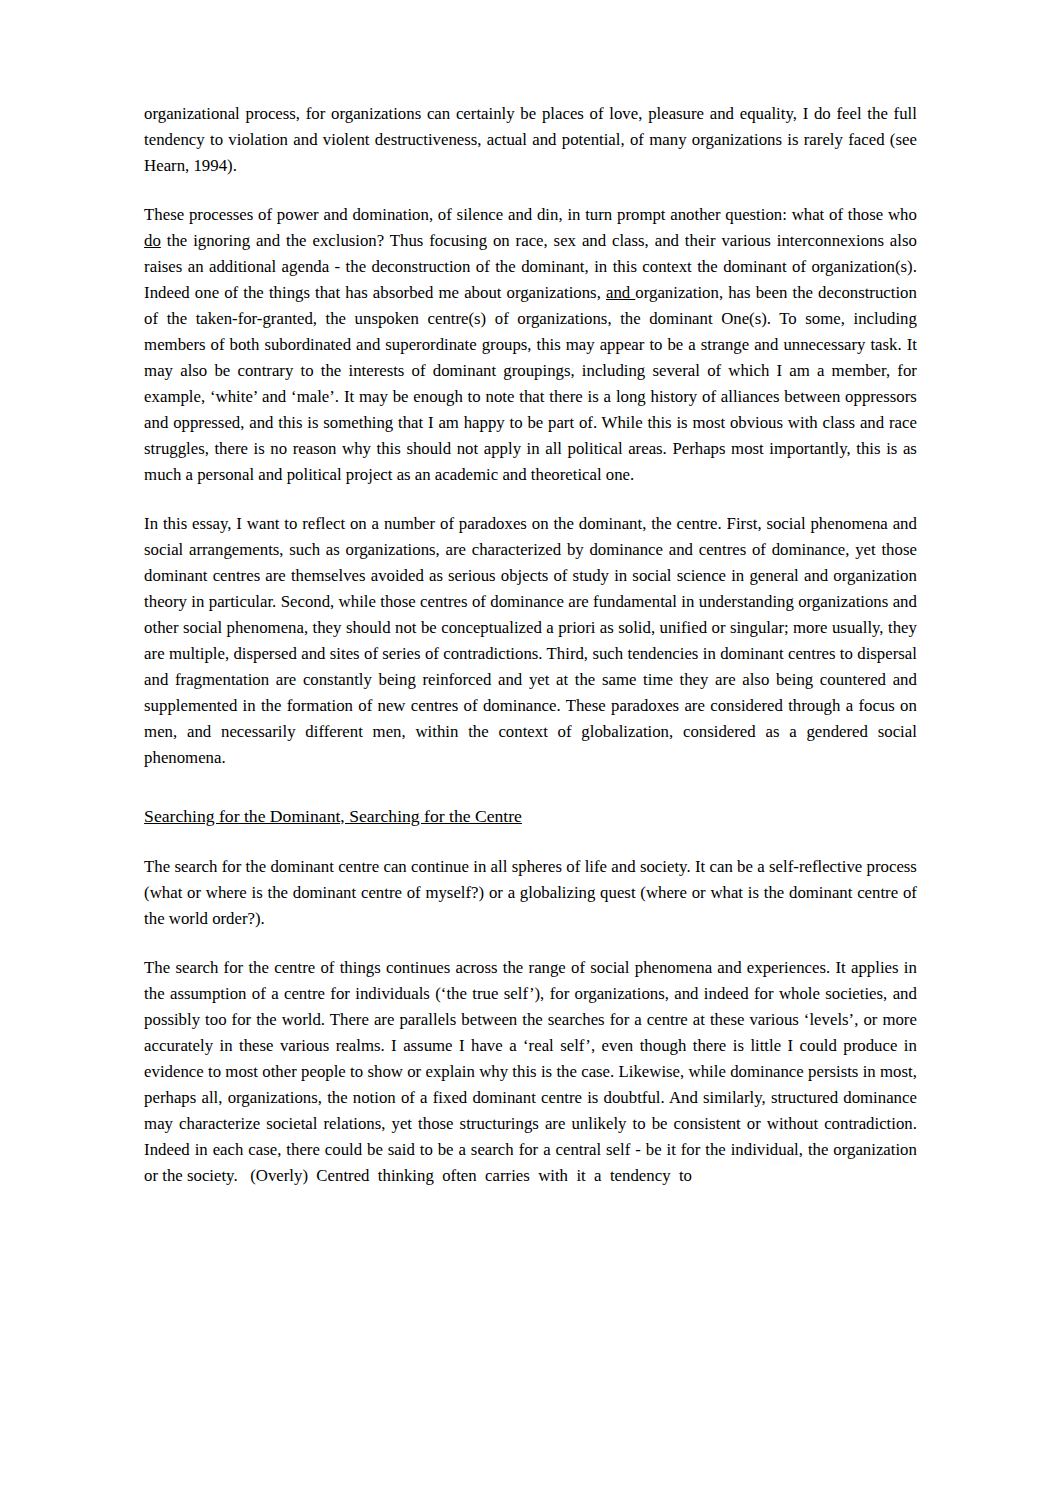organizational process, for organizations can certainly be places of love, pleasure and equality, I do feel the full tendency to violation and violent destructiveness, actual and potential, of many organizations is rarely faced (see Hearn, 1994).
These processes of power and domination, of silence and din, in turn prompt another question: what of those who do the ignoring and the exclusion? Thus focusing on race, sex and class, and their various interconnexions also raises an additional agenda - the deconstruction of the dominant, in this context the dominant of organization(s). Indeed one of the things that has absorbed me about organizations, and organization, has been the deconstruction of the taken-for-granted, the unspoken centre(s) of organizations, the dominant One(s). To some, including members of both subordinated and superordinate groups, this may appear to be a strange and unnecessary task. It may also be contrary to the interests of dominant groupings, including several of which I am a member, for example, ‘white’ and ‘male’. It may be enough to note that there is a long history of alliances between oppressors and oppressed, and this is something that I am happy to be part of. While this is most obvious with class and race struggles, there is no reason why this should not apply in all political areas. Perhaps most importantly, this is as much a personal and political project as an academic and theoretical one.
In this essay, I want to reflect on a number of paradoxes on the dominant, the centre. First, social phenomena and social arrangements, such as organizations, are characterized by dominance and centres of dominance, yet those dominant centres are themselves avoided as serious objects of study in social science in general and organization theory in particular. Second, while those centres of dominance are fundamental in understanding organizations and other social phenomena, they should not be conceptualized a priori as solid, unified or singular; more usually, they are multiple, dispersed and sites of series of contradictions. Third, such tendencies in dominant centres to dispersal and fragmentation are constantly being reinforced and yet at the same time they are also being countered and supplemented in the formation of new centres of dominance. These paradoxes are considered through a focus on men, and necessarily different men, within the context of globalization, considered as a gendered social phenomena.
Searching for the Dominant, Searching for the Centre
The search for the dominant centre can continue in all spheres of life and society. It can be a self-reflective process (what or where is the dominant centre of myself?) or a globalizing quest (where or what is the dominant centre of the world order?).
The search for the centre of things continues across the range of social phenomena and experiences. It applies in the assumption of a centre for individuals (‘the true self’), for organizations, and indeed for whole societies, and possibly too for the world. There are parallels between the searches for a centre at these various ‘levels’, or more accurately in these various realms. I assume I have a ‘real self’, even though there is little I could produce in evidence to most other people to show or explain why this is the case. Likewise, while dominance persists in most, perhaps all, organizations, the notion of a fixed dominant centre is doubtful. And similarly, structured dominance may characterize societal relations, yet those structurings are unlikely to be consistent or without contradiction. Indeed in each case, there could be said to be a search for a central self - be it for the individual, the organization or the society. (Overly) Centred thinking often carries with it a tendency to